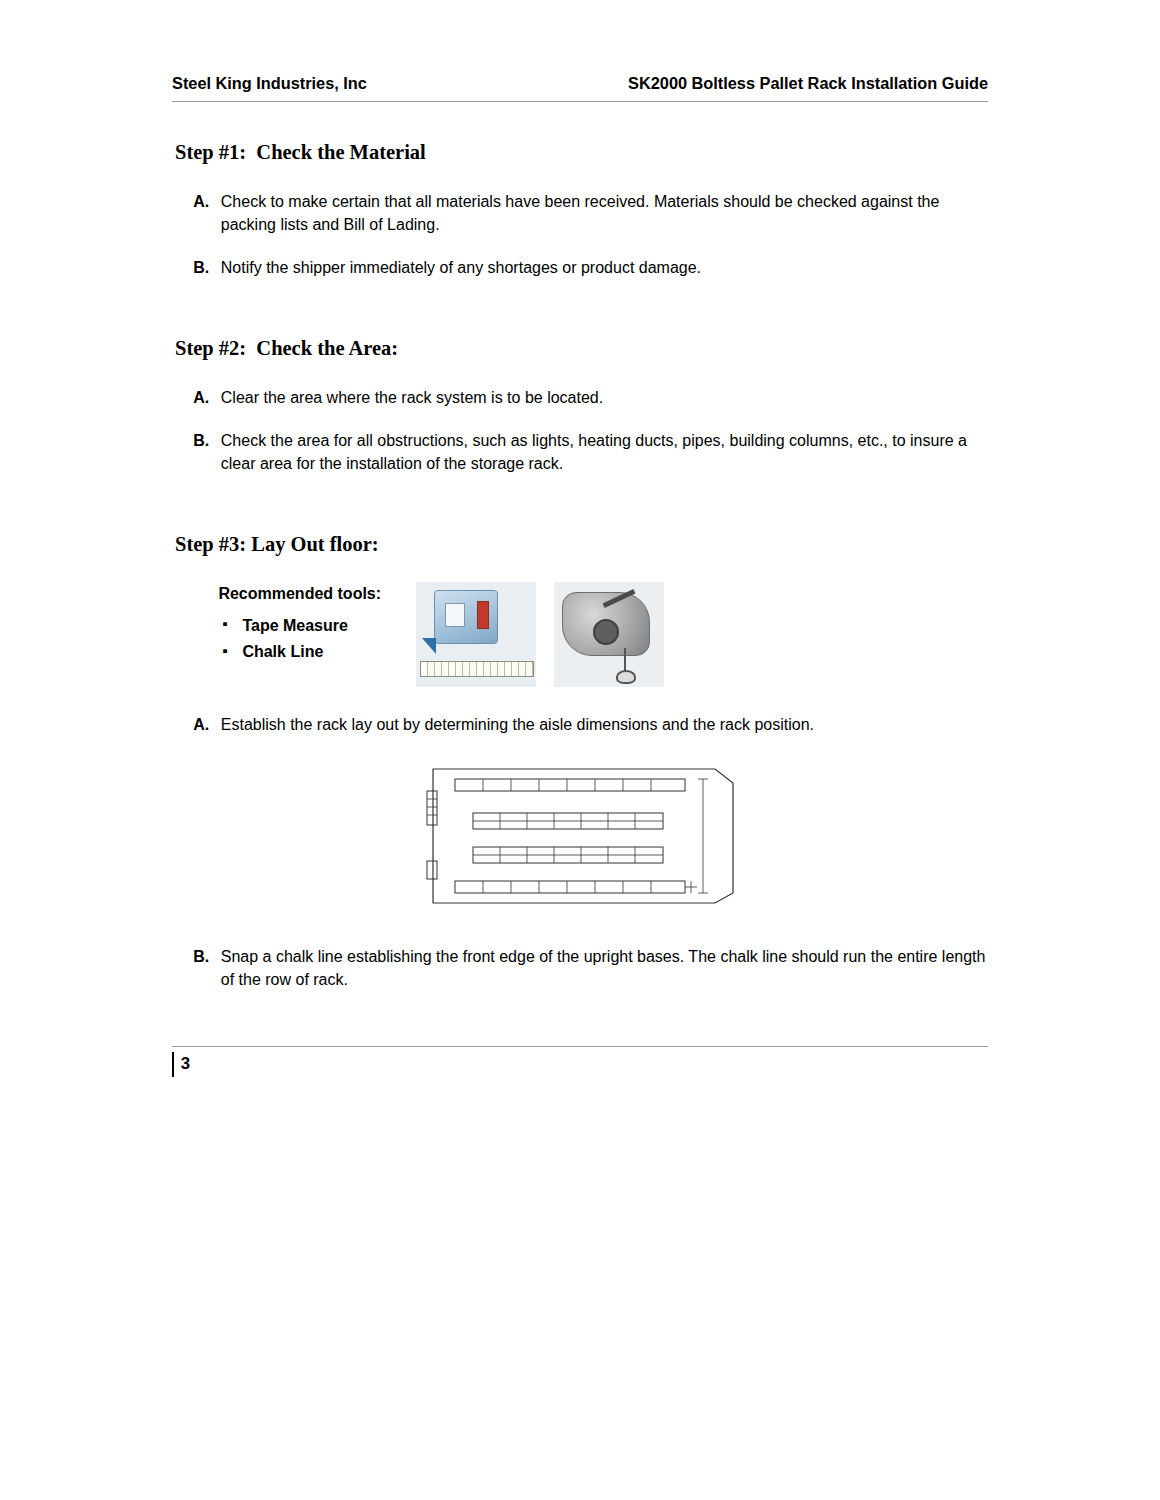Steel King Industries, Inc
SK2000 Boltless Pallet Rack Installation Guide
Step #1: Check the Material
Check to make certain that all materials have been received. Materials should be checked against the packing lists and Bill of Lading.
Notify the shipper immediately of any shortages or product damage.
Step #2: Check the Area:
Clear the area where the rack system is to be located.
Check the area for all obstructions, such as lights, heating ducts, pipes, building columns, etc., to insure a clear area for the installation of the storage rack.
Step #3: Lay Out floor:
Recommended tools:
Tape Measure
Chalk Line
Establish the rack lay out by determining the aisle dimensions and the rack position.
Snap a chalk line establishing the front edge of the upright bases. The chalk line should run the entire length of the row of rack.
3